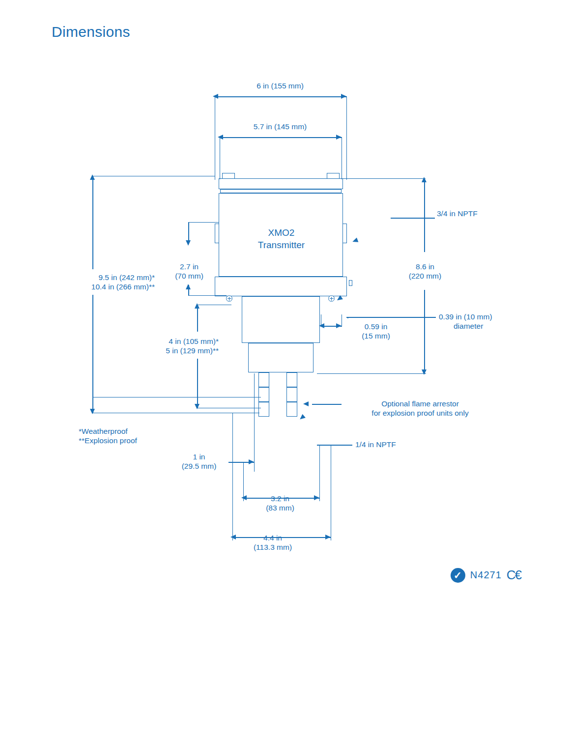Dimensions
============================================================ DEVICE DRAWING ============================================================
XMO2
Transmitter
============================================================ TOP DIMENSION: 6 in (155 mm) ============================================================
6 in (155 mm)
============================================================ SECOND DIMENSION: 5.7 in (145 mm) ============================================================
5.7 in (145 mm)
============================================================ 3/4 in NPTF (right side leader) ============================================================
3/4 in NPTF
============================================================ 2.7 in (70 mm) — small vertical dim on left of body ============================================================
2.7 in
(70 mm)
============================================================ 8.6 in (220 mm) — right vertical dim ============================================================
8.6 in
(220 mm)
============================================================ 9.5 / 10.4 in — far-left overall vertical dim ============================================================
9.5 in (242 mm)*
10.4 in (266 mm)**
============================================================ 4 in / 5 in — inner left vertical dim ============================================================
4 in (105 mm)*
5 in (129 mm)**
============================================================ 0.39 in (10 mm) diameter ============================================================
0.39 in (10 mm)
diameter
============================================================ 0.59 in (15 mm) ============================================================
0.59 in
(15 mm)
============================================================ Optional flame arrestor ============================================================
Optional flame arrestor
for explosion proof units only
============================================================ 1/4 in NPTF ============================================================
1/4 in NPTF
============================================================ Weatherproof / Explosion proof notes ============================================================
*Weatherproof
**Explosion proof
============================================================ 1 in (29.5 mm) ============================================================
1 in
(29.5 mm)
============================================================ 3.2 in (83 mm) ============================================================
3.2 in
(83 mm)
============================================================ 4.4 in (113.3 mm) ============================================================
4.4 in
(113.3 mm)
============================================================ FOOTER MARKS ============================================================
✓
N4271
C€